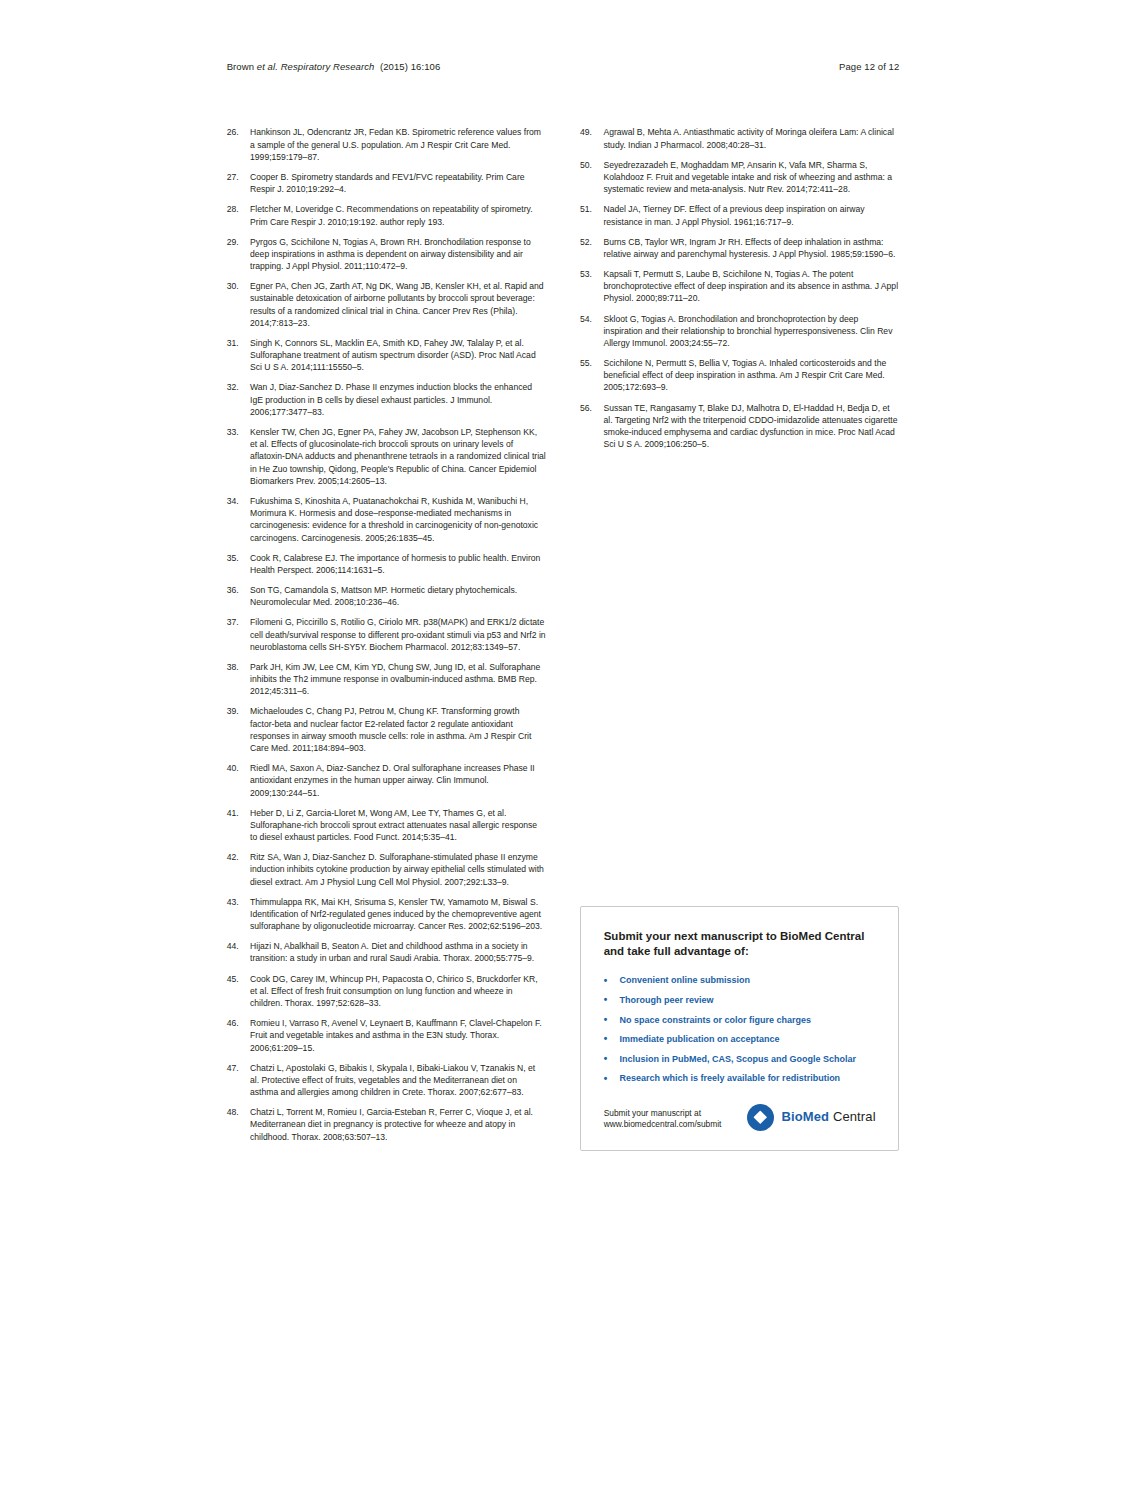Brown et al. Respiratory Research (2015) 16:106
Page 12 of 12
Hankinson JL, Odencrantz JR, Fedan KB. Spirometric reference values from a sample of the general U.S. population. Am J Respir Crit Care Med. 1999;159:179–87.
Cooper B. Spirometry standards and FEV1/FVC repeatability. Prim Care Respir J. 2010;19:292–4.
Fletcher M, Loveridge C. Recommendations on repeatability of spirometry. Prim Care Respir J. 2010;19:192. author reply 193.
Pyrgos G, Scichilone N, Togias A, Brown RH. Bronchodilation response to deep inspirations in asthma is dependent on airway distensibility and air trapping. J Appl Physiol. 2011;110:472–9.
Egner PA, Chen JG, Zarth AT, Ng DK, Wang JB, Kensler KH, et al. Rapid and sustainable detoxication of airborne pollutants by broccoli sprout beverage: results of a randomized clinical trial in China. Cancer Prev Res (Phila). 2014;7:813–23.
Singh K, Connors SL, Macklin EA, Smith KD, Fahey JW, Talalay P, et al. Sulforaphane treatment of autism spectrum disorder (ASD). Proc Natl Acad Sci U S A. 2014;111:15550–5.
Wan J, Diaz-Sanchez D. Phase II enzymes induction blocks the enhanced IgE production in B cells by diesel exhaust particles. J Immunol. 2006;177:3477–83.
Kensler TW, Chen JG, Egner PA, Fahey JW, Jacobson LP, Stephenson KK, et al. Effects of glucosinolate-rich broccoli sprouts on urinary levels of aflatoxin-DNA adducts and phenanthrene tetraols in a randomized clinical trial in He Zuo township, Qidong, People's Republic of China. Cancer Epidemiol Biomarkers Prev. 2005;14:2605–13.
Fukushima S, Kinoshita A, Puatanachokchai R, Kushida M, Wanibuchi H, Morimura K. Hormesis and dose–response-mediated mechanisms in carcinogenesis: evidence for a threshold in carcinogenicity of non-genotoxic carcinogens. Carcinogenesis. 2005;26:1835–45.
Cook R, Calabrese EJ. The importance of hormesis to public health. Environ Health Perspect. 2006;114:1631–5.
Son TG, Camandola S, Mattson MP. Hormetic dietary phytochemicals. Neuromolecular Med. 2008;10:236–46.
Filomeni G, Piccirillo S, Rotilio G, Ciriolo MR. p38(MAPK) and ERK1/2 dictate cell death/survival response to different pro-oxidant stimuli via p53 and Nrf2 in neuroblastoma cells SH-SY5Y. Biochem Pharmacol. 2012;83:1349–57.
Park JH, Kim JW, Lee CM, Kim YD, Chung SW, Jung ID, et al. Sulforaphane inhibits the Th2 immune response in ovalbumin-induced asthma. BMB Rep. 2012;45:311–6.
Michaeloudes C, Chang PJ, Petrou M, Chung KF. Transforming growth factor-beta and nuclear factor E2-related factor 2 regulate antioxidant responses in airway smooth muscle cells: role in asthma. Am J Respir Crit Care Med. 2011;184:894–903.
Riedl MA, Saxon A, Diaz-Sanchez D. Oral sulforaphane increases Phase II antioxidant enzymes in the human upper airway. Clin Immunol. 2009;130:244–51.
Heber D, Li Z, Garcia-Lloret M, Wong AM, Lee TY, Thames G, et al. Sulforaphane-rich broccoli sprout extract attenuates nasal allergic response to diesel exhaust particles. Food Funct. 2014;5:35–41.
Ritz SA, Wan J, Diaz-Sanchez D. Sulforaphane-stimulated phase II enzyme induction inhibits cytokine production by airway epithelial cells stimulated with diesel extract. Am J Physiol Lung Cell Mol Physiol. 2007;292:L33–9.
Thimmulappa RK, Mai KH, Srisuma S, Kensler TW, Yamamoto M, Biswal S. Identification of Nrf2-regulated genes induced by the chemopreventive agent sulforaphane by oligonucleotide microarray. Cancer Res. 2002;62:5196–203.
Hijazi N, Abalkhail B, Seaton A. Diet and childhood asthma in a society in transition: a study in urban and rural Saudi Arabia. Thorax. 2000;55:775–9.
Cook DG, Carey IM, Whincup PH, Papacosta O, Chirico S, Bruckdorfer KR, et al. Effect of fresh fruit consumption on lung function and wheeze in children. Thorax. 1997;52:628–33.
Romieu I, Varraso R, Avenel V, Leynaert B, Kauffmann F, Clavel-Chapelon F. Fruit and vegetable intakes and asthma in the E3N study. Thorax. 2006;61:209–15.
Chatzi L, Apostolaki G, Bibakis I, Skypala I, Bibaki-Liakou V, Tzanakis N, et al. Protective effect of fruits, vegetables and the Mediterranean diet on asthma and allergies among children in Crete. Thorax. 2007;62:677–83.
Chatzi L, Torrent M, Romieu I, Garcia-Esteban R, Ferrer C, Vioque J, et al. Mediterranean diet in pregnancy is protective for wheeze and atopy in childhood. Thorax. 2008;63:507–13.
Agrawal B, Mehta A. Antiasthmatic activity of Moringa oleifera Lam: A clinical study. Indian J Pharmacol. 2008;40:28–31.
Seyedrezazadeh E, Moghaddam MP, Ansarin K, Vafa MR, Sharma S, Kolahdooz F. Fruit and vegetable intake and risk of wheezing and asthma: a systematic review and meta-analysis. Nutr Rev. 2014;72:411–28.
Nadel JA, Tierney DF. Effect of a previous deep inspiration on airway resistance in man. J Appl Physiol. 1961;16:717–9.
Burns CB, Taylor WR, Ingram Jr RH. Effects of deep inhalation in asthma: relative airway and parenchymal hysteresis. J Appl Physiol. 1985;59:1590–6.
Kapsali T, Permutt S, Laube B, Scichilone N, Togias A. The potent bronchoprotective effect of deep inspiration and its absence in asthma. J Appl Physiol. 2000;89:711–20.
Skloot G, Togias A. Bronchodilation and bronchoprotection by deep inspiration and their relationship to bronchial hyperresponsiveness. Clin Rev Allergy Immunol. 2003;24:55–72.
Scichilone N, Permutt S, Bellia V, Togias A. Inhaled corticosteroids and the beneficial effect of deep inspiration in asthma. Am J Respir Crit Care Med. 2005;172:693–9.
Sussan TE, Rangasamy T, Blake DJ, Malhotra D, El-Haddad H, Bedja D, et al. Targeting Nrf2 with the triterpenoid CDDO-imidazolide attenuates cigarette smoke-induced emphysema and cardiac dysfunction in mice. Proc Natl Acad Sci U S A. 2009;106:250–5.
Submit your next manuscript to BioMed Central
and take full advantage of:
Convenient online submission
Thorough peer review
No space constraints or color figure charges
Immediate publication on acceptance
Inclusion in PubMed, CAS, Scopus and Google Scholar
Research which is freely available for redistribution
Submit your manuscript at
www.biomedcentral.com/submit
BioMed Central